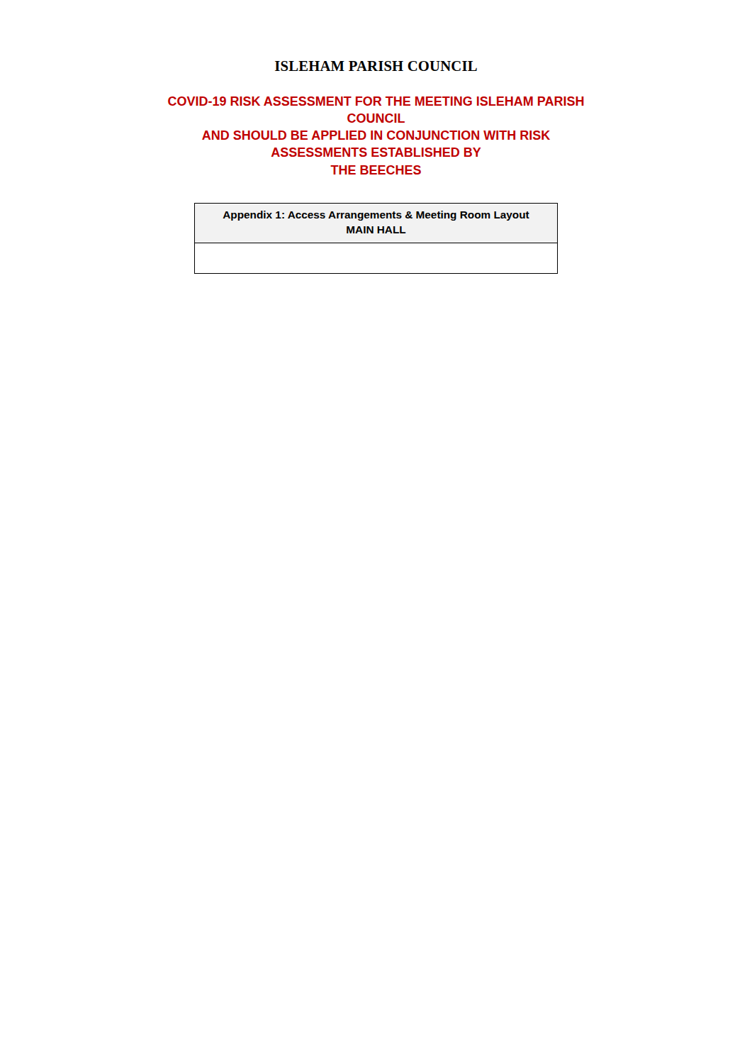ISLEHAM PARISH COUNCIL
COVID-19 RISK ASSESSMENT FOR THE MEETING ISLEHAM PARISH COUNCIL
AND SHOULD BE APPLIED IN CONJUNCTION WITH RISK ASSESSMENTS ESTABLISHED BY
THE BEECHES
| Appendix 1: Access Arrangements & Meeting Room Layout MAIN HALL |
| --- |